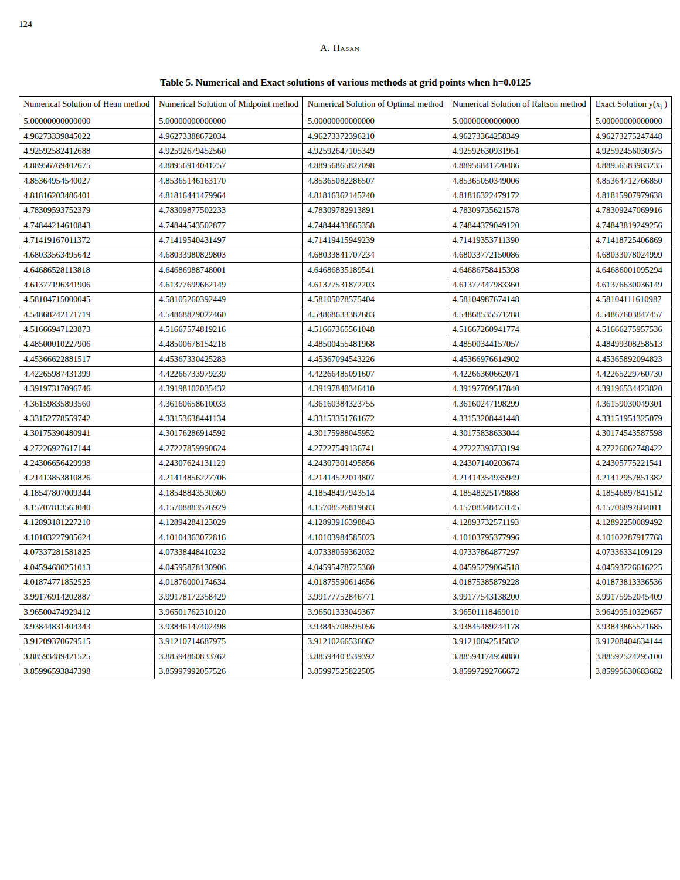124
A. Hasan
Table 5. Numerical and Exact solutions of various methods at grid points when h=0.0125
| Numerical Solution of Heun method | Numerical Solution of Midpoint method | Numerical Solution of Optimal method | Numerical Solution of Raltson method | Exact Solution y(x i ) |
| --- | --- | --- | --- | --- |
| 5.00000000000000 | 5.00000000000000 | 5.00000000000000 | 5.00000000000000 | 5.00000000000000 |
| 4.96273339845022 | 4.96273388672034 | 4.96273372396210 | 4.96273364258349 | 4.96273275247448 |
| 4.92592582412688 | 4.92592679452560 | 4.92592647105349 | 4.92592630931951 | 4.92592456030375 |
| 4.88956769402675 | 4.88956914041257 | 4.88956865827098 | 4.88956841720486 | 4.88956583983235 |
| 4.85364954540027 | 4.85365146163170 | 4.85365082286507 | 4.85365050349006 | 4.85364712766850 |
| 4.81816203486401 | 4.81816441479964 | 4.81816362145240 | 4.81816322479172 | 4.81815907979638 |
| 4.78309593752379 | 4.78309877502233 | 4.78309782913891 | 4.78309735621578 | 4.78309247069916 |
| 4.74844214610843 | 4.74844543502877 | 4.74844433865358 | 4.74844379049120 | 4.74843819249256 |
| 4.71419167011372 | 4.71419540431497 | 4.71419415949239 | 4.71419353711390 | 4.71418725406869 |
| 4.68033563495642 | 4.68033980829803 | 4.68033841707234 | 4.68033772150086 | 4.68033078024999 |
| 4.64686528113818 | 4.64686988748001 | 4.64686835189541 | 4.64686758415398 | 4.64686001095294 |
| 4.61377196341906 | 4.61377699662149 | 4.61377531872203 | 4.61377447983360 | 4.61376630036149 |
| 4.58104715000045 | 4.58105260392449 | 4.58105078575404 | 4.58104987674148 | 4.58104111610987 |
| 4.54868242171719 | 4.54868829022460 | 4.54868633382683 | 4.54868535571288 | 4.54867603847457 |
| 4.51666947123873 | 4.51667574819216 | 4.51667365561048 | 4.51667260941774 | 4.51666275957536 |
| 4.48500010227906 | 4.48500678154218 | 4.48500455481968 | 4.48500344157057 | 4.48499308258513 |
| 4.45366622881517 | 4.45367330425283 | 4.45367094543226 | 4.45366976614902 | 4.45365892094823 |
| 4.42265987431399 | 4.42266733979239 | 4.42266485091607 | 4.42266360662071 | 4.42265229760730 |
| 4.39197317096746 | 4.39198102035432 | 4.39197840346410 | 4.39197709517840 | 4.39196534423820 |
| 4.36159835893560 | 4.36160658610033 | 4.36160384323755 | 4.36160247198299 | 4.36159030049301 |
| 4.33152778559742 | 4.33153638441134 | 4.33153351761672 | 4.33153208441448 | 4.33151951325079 |
| 4.30175390480941 | 4.30176286914592 | 4.30175988045952 | 4.30175838633044 | 4.30174543587598 |
| 4.27226927617144 | 4.27227859990624 | 4.27227549136741 | 4.27227393733194 | 4.27226062748422 |
| 4.24306656429998 | 4.24307624131129 | 4.24307301495856 | 4.24307140203674 | 4.24305775221541 |
| 4.21413853810826 | 4.21414856227706 | 4.21414522014807 | 4.21414354935949 | 4.21412957851382 |
| 4.18547807009344 | 4.18548843530369 | 4.18548497943514 | 4.18548325179888 | 4.18546897841512 |
| 4.15707813563040 | 4.15708883576929 | 4.15708526819683 | 4.15708348473145 | 4.15706892684011 |
| 4.12893181227210 | 4.12894284123029 | 4.12893916398843 | 4.12893732571193 | 4.12892250089492 |
| 4.10103227905624 | 4.10104363072816 | 4.10103984585023 | 4.10103795377996 | 4.10102287917768 |
| 4.07337281581825 | 4.07338448410232 | 4.07338059362032 | 4.07337864877297 | 4.07336334109129 |
| 4.04594680251013 | 4.04595878130906 | 4.04595478725360 | 4.04595279064518 | 4.04593726616225 |
| 4.01874771852525 | 4.01876000174634 | 4.01875590614656 | 4.01875385879228 | 4.01873813336536 |
| 3.99176914202887 | 3.99178172358429 | 3.99177752846771 | 3.99177543138200 | 3.99175952045409 |
| 3.96500474929412 | 3.96501762310120 | 3.96501333049367 | 3.96501118469010 | 3.96499510329657 |
| 3.93844831404343 | 3.93846147402498 | 3.93845708595056 | 3.93845489244178 | 3.93843865521685 |
| 3.91209370679515 | 3.91210714687975 | 3.91210266536062 | 3.91210042515832 | 3.91208404634144 |
| 3.88593489421525 | 3.88594860833762 | 3.88594403539392 | 3.88594174950880 | 3.88592524295100 |
| 3.85996593847398 | 3.85997992057526 | 3.85997525822505 | 3.85997292766672 | 3.85995630683682 |